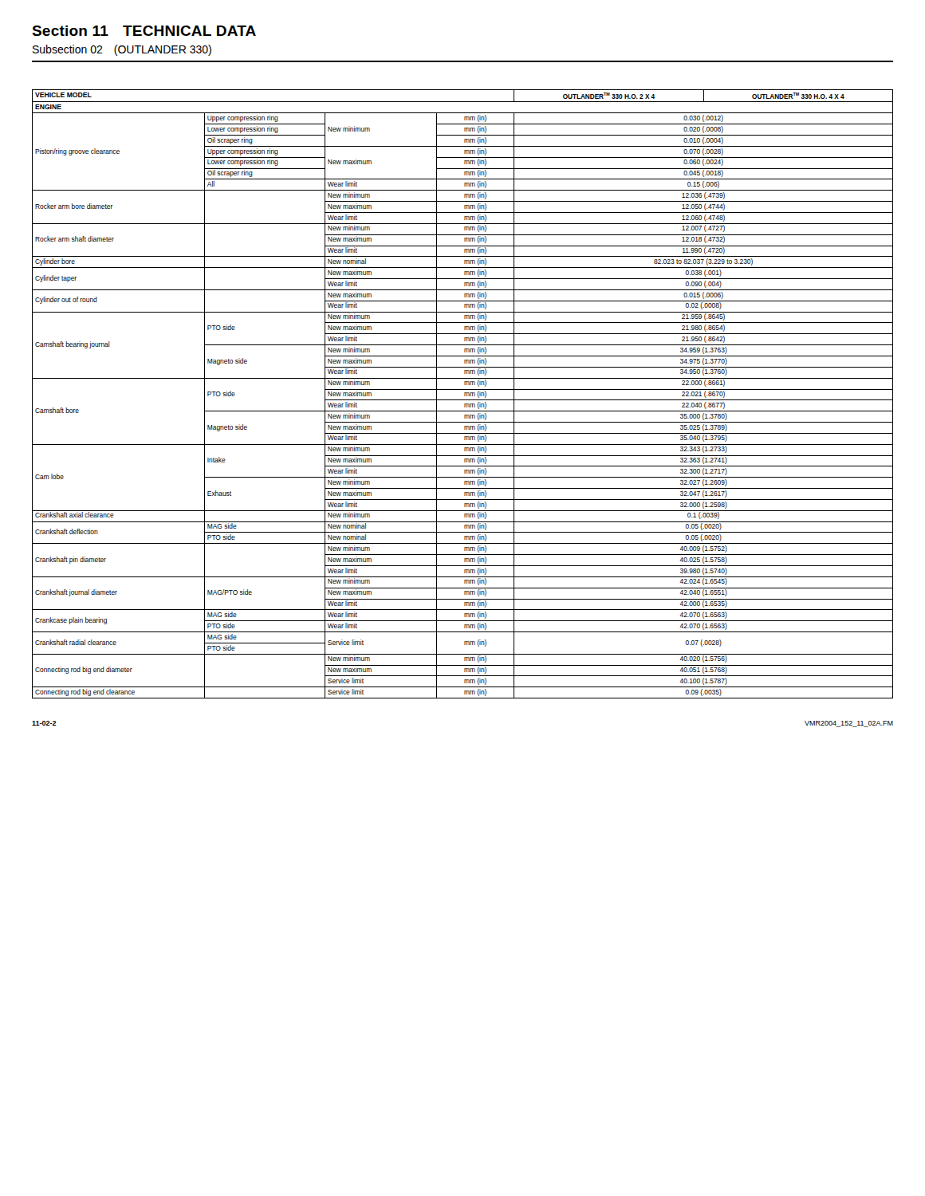Section 11 TECHNICAL DATA
Subsection 02(OUTLANDER 330)
| VEHICLE MODEL | OUTLANDER TM 330 H.O. 2 X 4 | OUTLANDER TM 330 H.O. 4 X 4 |
| --- | --- | --- |
| ENGINE |
| Piston/ring groove clearance | Upper compression ring | New minimum | mm (in) | 0.030 (.0012) |
| Lower compression ring | mm (in) | 0.020 (.0008) |
| Oil scraper ring | mm (in) | 0.010 (.0004) |
| Upper compression ring | New maximum | mm (in) | 0.070 (.0028) |
| Lower compression ring | mm (in) | 0.060 (.0024) |
| Oil scraper ring | mm (in) | 0.045 (.0018) |
| All | Wear limit | mm (in) | 0.15 (.006) |
| Rocker arm bore diameter | | New minimum | mm (in) | 12.036 (.4739) |
| New maximum | mm (in) | 12.050 (.4744) |
| Wear limit | mm (in) | 12.060 (.4748) |
| Rocker arm shaft diameter | | New minimum | mm (in) | 12.007 (.4727) |
| New maximum | mm (in) | 12.018 (.4732) |
| Wear limit | mm (in) | 11.990 (.4720) |
| Cylinder bore | | New nominal | mm (in) | 82.023 to 82.037 (3.229 to 3.230) |
| Cylinder taper | | New maximum | mm (in) | 0.038 (.001) |
| Wear limit | mm (in) | 0.090 (.004) |
| Cylinder out of round | | New maximum | mm (in) | 0.015 (.0006) |
| Wear limit | mm (in) | 0.02 (.0008) |
| Camshaft bearing journal | PTO side | New minimum | mm (in) | 21.959 (.8645) |
| New maximum | mm (in) | 21.980 (.8654) |
| Wear limit | mm (in) | 21.950 (.8642) |
| Magneto side | New minimum | mm (in) | 34.959 (1.3763) |
| New maximum | mm (in) | 34.975 (1.3770) |
| Wear limit | mm (in) | 34.950 (1.3760) |
| Camshaft bore | PTO side | New minimum | mm (in) | 22.000 (.8661) |
| New maximum | mm (in) | 22.021 (.8670) |
| Wear limit | mm (in) | 22.040 (.8677) |
| Magneto side | New minimum | mm (in) | 35.000 (1.3780) |
| New maximum | mm (in) | 35.025 (1.3789) |
| Wear limit | mm (in) | 35.040 (1.3795) |
| Cam lobe | Intake | New minimum | mm (in) | 32.343 (1.2733) |
| New maximum | mm (in) | 32.363 (1.2741) |
| Wear limit | mm (in) | 32.300 (1.2717) |
| Exhaust | New minimum | mm (in) | 32.027 (1.2609) |
| New maximum | mm (in) | 32.047 (1.2617) |
| Wear limit | mm (in) | 32.000 (1.2598) |
| Crankshaft axial clearance | | New minimum | mm (in) | 0.1 (.0039) |
| Crankshaft deflection | MAG side | New nominal | mm (in) | 0.05 (.0020) |
| PTO side | New nominal | mm (in) | 0.05 (.0020) |
| Crankshaft pin diameter | | New minimum | mm (in) | 40.009 (1.5752) |
| New maximum | mm (in) | 40.025 (1.5758) |
| Wear limit | mm (in) | 39.980 (1.5740) |
| Crankshaft journal diameter | MAG/PTO side | New minimum | mm (in) | 42.024 (1.6545) |
| New maximum | mm (in) | 42.040 (1.6551) |
| Wear limit | mm (in) | 42.000 (1.6535) |
| Crankcase plain bearing | MAG side | Wear limit | mm (in) | 42.070 (1.6563) |
| PTO side | Wear limit | mm (in) | 42.070 (1.6563) |
| Crankshaft radial clearance | MAG side | Service limit | mm (in) | 0.07 (.0028) |
| PTO side |
| Connecting rod big end diameter | | New minimum | mm (in) | 40.020 (1.5756) |
| New maximum | mm (in) | 40.051 (1.5768) |
| Service limit | mm (in) | 40.100 (1.5787) |
| Connecting rod big end clearance | | Service limit | mm (in) | 0.09 (.0035) |
11-02-2
VMR2004_152_11_02A.FM